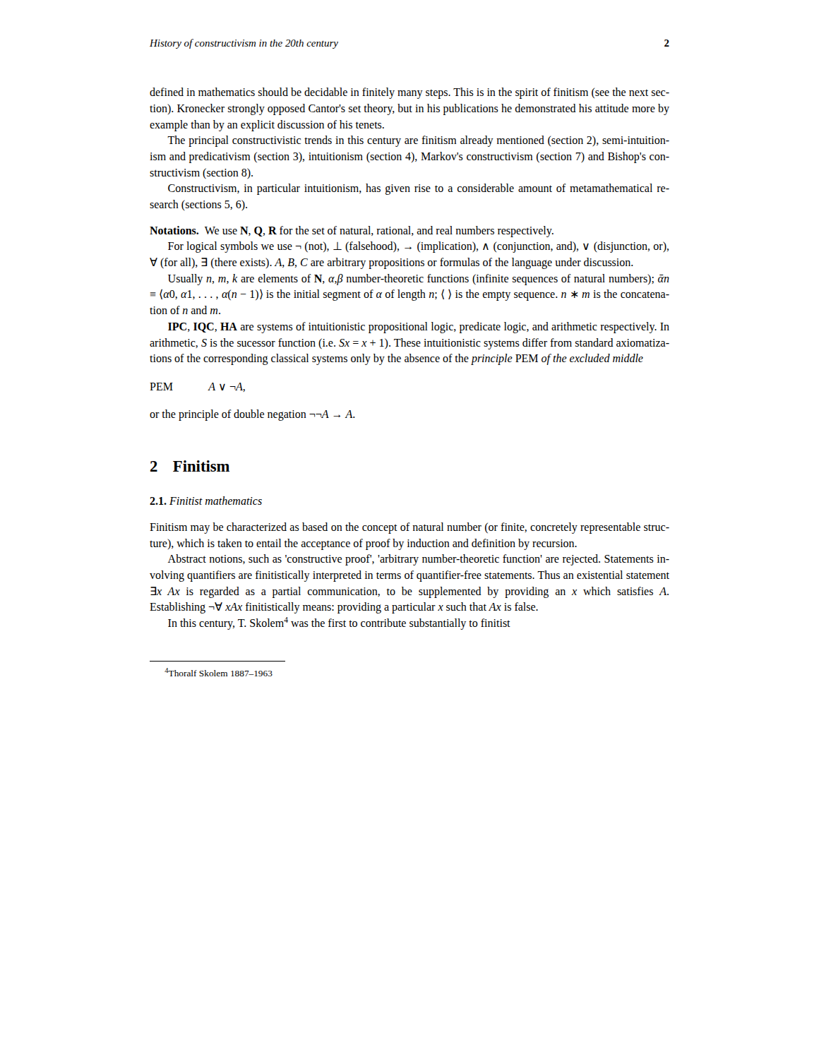History of constructivism in the 20th century 2
defined in mathematics should be decidable in finitely many steps. This is in the spirit of finitism (see the next section). Kronecker strongly opposed Cantor's set theory, but in his publications he demonstrated his attitude more by example than by an explicit discussion of his tenets.
The principal constructivistic trends in this century are finitism already mentioned (section 2), semi-intuitionism and predicativism (section 3), intuitionism (section 4), Markov's constructivism (section 7) and Bishop's constructivism (section 8).
Constructivism, in particular intuitionism, has given rise to a considerable amount of metamathematical research (sections 5, 6).
Notations. We use N, Q, R for the set of natural, rational, and real numbers respectively.
For logical symbols we use ¬ (not), ⊥ (falsehood), → (implication), ∧ (conjunction, and), ∨ (disjunction, or), ∀ (for all), ∃ (there exists). A, B, C are arbitrary propositions or formulas of the language under discussion.
Usually n, m, k are elements of N, α,β number-theoretic functions (infinite sequences of natural numbers); ᾱn ≡ ⟨α0, α1, . . . , α(n − 1)⟩ is the initial segment of α of length n; ⟨ ⟩ is the empty sequence. n ∗ m is the concatenation of n and m.
IPC, IQC, HA are systems of intuitionistic propositional logic, predicate logic, and arithmetic respectively. In arithmetic, S is the sucessor function (i.e. Sx = x + 1). These intuitionistic systems differ from standard axiomatizations of the corresponding classical systems only by the absence of the principle PEM of the excluded middle
PEM A ∨ ¬A,
or the principle of double negation ¬¬A → A.
2 Finitism
2.1. Finitist mathematics
Finitism may be characterized as based on the concept of natural number (or finite, concretely representable structure), which is taken to entail the acceptance of proof by induction and definition by recursion.
Abstract notions, such as 'constructive proof', 'arbitrary number-theoretic function' are rejected. Statements involving quantifiers are finitistically interpreted in terms of quantifier-free statements. Thus an existential statement ∃x Ax is regarded as a partial communication, to be supplemented by providing an x which satisfies A. Establishing ¬∀ xAx finitistically means: providing a particular x such that Ax is false.
In this century, T. Skolem4 was the first to contribute substantially to finitist
4Thoralf Skolem 1887–1963